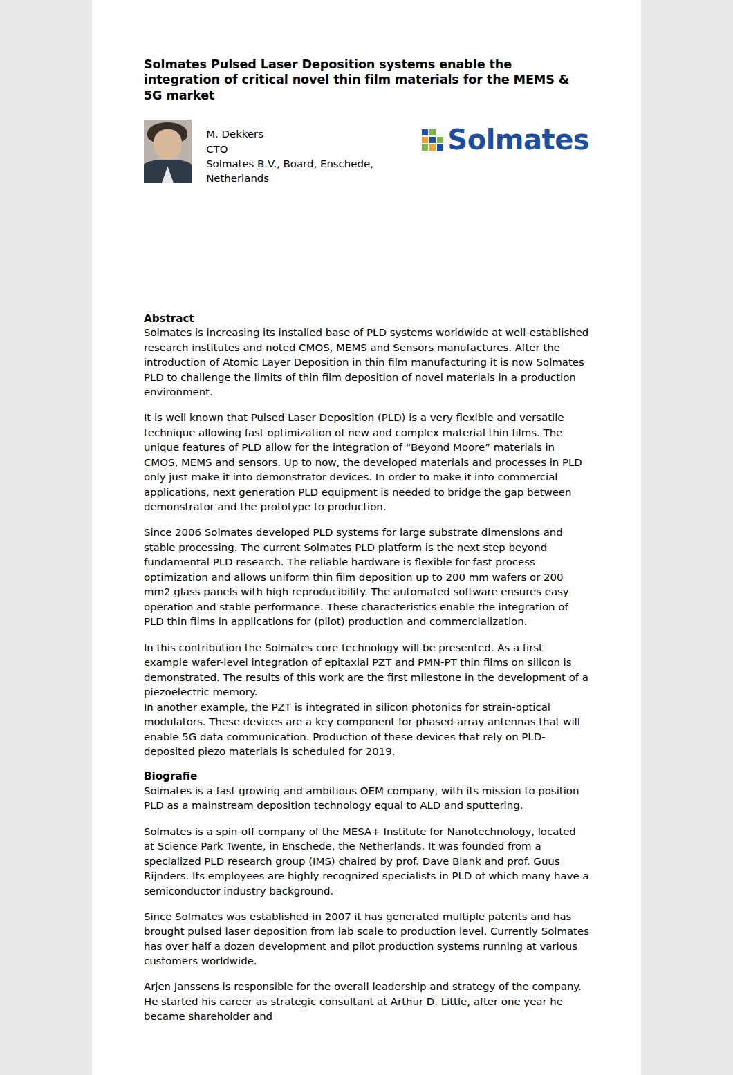Solmates Pulsed Laser Deposition systems enable the integration of critical novel thin film materials for the MEMS & 5G market
M. Dekkers
CTO
Solmates B.V., Board, Enschede, Netherlands
Solmates
Abstract
Solmates is increasing its installed base of PLD systems worldwide at well-established research institutes and noted CMOS, MEMS and Sensors manufactures. After the introduction of Atomic Layer Deposition in thin film manufacturing it is now Solmates PLD to challenge the limits of thin film deposition of novel materials in a production environment.
It is well known that Pulsed Laser Deposition (PLD) is a very flexible and versatile technique allowing fast optimization of new and complex material thin films. The unique features of PLD allow for the integration of “Beyond Moore” materials in CMOS, MEMS and sensors. Up to now, the developed materials and processes in PLD only just make it into demonstrator devices. In order to make it into commercial applications, next generation PLD equipment is needed to bridge the gap between demonstrator and the prototype to production.
Since 2006 Solmates developed PLD systems for large substrate dimensions and stable processing. The current Solmates PLD platform is the next step beyond fundamental PLD research. The reliable hardware is flexible for fast process optimization and allows uniform thin film deposition up to 200 mm wafers or 200 mm2 glass panels with high reproducibility. The automated software ensures easy operation and stable performance. These characteristics enable the integration of PLD thin films in applications for (pilot) production and commercialization.
In this contribution the Solmates core technology will be presented. As a first example wafer-level integration of epitaxial PZT and PMN-PT thin films on silicon is demonstrated. The results of this work are the first milestone in the development of a piezoelectric memory.
In another example, the PZT is integrated in silicon photonics for strain-optical modulators. These devices are a key component for phased-array antennas that will enable 5G data communication. Production of these devices that rely on PLD-deposited piezo materials is scheduled for 2019.
Biografie
Solmates is a fast growing and ambitious OEM company, with its mission to position PLD as a mainstream deposition technology equal to ALD and sputtering.
Solmates is a spin-off company of the MESA+ Institute for Nanotechnology, located at Science Park Twente, in Enschede, the Netherlands. It was founded from a specialized PLD research group (IMS) chaired by prof. Dave Blank and prof. Guus Rijnders. Its employees are highly recognized specialists in PLD of which many have a semiconductor industry background.
Since Solmates was established in 2007 it has generated multiple patents and has brought pulsed laser deposition from lab scale to production level. Currently Solmates has over half a dozen development and pilot production systems running at various customers worldwide.
Arjen Janssens is responsible for the overall leadership and strategy of the company. He started his career as strategic consultant at Arthur D. Little, after one year he became shareholder and